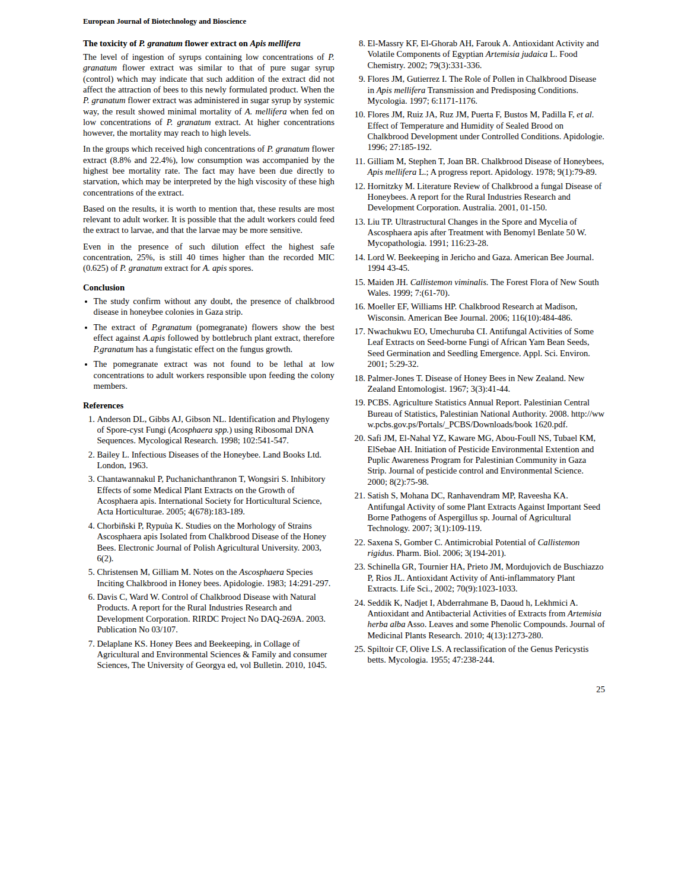European Journal of Biotechnology and Bioscience
The toxicity of P. granatum flower extract on Apis mellifera
The level of ingestion of syrups containing low concentrations of P. granatum flower extract was similar to that of pure sugar syrup (control) which may indicate that such addition of the extract did not affect the attraction of bees to this newly formulated product. When the P. granatum flower extract was administered in sugar syrup by systemic way, the result showed minimal mortality of A. mellifera when fed on low concentrations of P. granatum extract. At higher concentrations however, the mortality may reach to high levels.
In the groups which received high concentrations of P. granatum flower extract (8.8% and 22.4%), low consumption was accompanied by the highest bee mortality rate. The fact may have been due directly to starvation, which may be interpreted by the high viscosity of these high concentrations of the extract.
Based on the results, it is worth to mention that, these results are most relevant to adult worker. It is possible that the adult workers could feed the extract to larvae, and that the larvae may be more sensitive.
Even in the presence of such dilution effect the highest safe concentration, 25%, is still 40 times higher than the recorded MIC (0.625) of P. granatum extract for A. apis spores.
Conclusion
The study confirm without any doubt, the presence of chalkbrood disease in honeybee colonies in Gaza strip.
The extract of P.granatum (pomegranate) flowers show the best effect against A.apis followed by bottlebruch plant extract, therefore P.granatum has a fungistatic effect on the fungus growth.
The pomegranate extract was not found to be lethal at low concentrations to adult workers responsible upon feeding the colony members.
References
Anderson DL, Gibbs AJ, Gibson NL. Identification and Phylogeny of Spore-cyst Fungi (Acosphaera spp.) using Ribosomal DNA Sequences. Mycological Research. 1998; 102:541-547.
Bailey L. Infectious Diseases of the Honeybee. Land Books Ltd. London, 1963.
Chantawannakul P, Puchanichanthranon T, Wongsiri S. Inhibitory Effects of some Medical Plant Extracts on the Growth of Acosphaera apis. International Society for Horticultural Science, Acta Horticulturae. 2005; 4(678):183-189.
Chorbiñski P, Rypuùa K. Studies on the Morhology of Strains Ascosphaera apis Isolated from Chalkbrood Disease of the Honey Bees. Electronic Journal of Polish Agricultural University. 2003, 6(2).
Christensen M, Gilliam M. Notes on the Ascosphaera Species Inciting Chalkbrood in Honey bees. Apidologie. 1983; 14:291-297.
Davis C, Ward W. Control of Chalkbrood Disease with Natural Products. A report for the Rural Industries Research and Development Corporation. RIRDC Project No DAQ-269A. 2003. Publication No 03/107.
Delaplane KS. Honey Bees and Beekeeping, in Collage of Agricultural and Environmental Sciences & Family and consumer Sciences, The University of Georgya ed, vol Bulletin. 2010, 1045.
El-Massry KF, El-Ghorab AH, Farouk A. Antioxidant Activity and Volatile Components of Egyptian Artemisia judaica L. Food Chemistry. 2002; 79(3):331-336.
Flores JM, Gutierrez I. The Role of Pollen in Chalkbrood Disease in Apis mellifera Transmission and Predisposing Conditions. Mycologia. 1997; 6:1171-1176.
Flores JM, Ruiz JA, Ruz JM, Puerta F, Bustos M, Padilla F, et al. Effect of Temperature and Humidity of Sealed Brood on Chalkbrood Development under Controlled Conditions. Apidologie. 1996; 27:185-192.
Gilliam M, Stephen T, Joan BR. Chalkbrood Disease of Honeybees, Apis mellifera L.; A progress report. Apidology. 1978; 9(1):79-89.
Hornitzky M. Literature Review of Chalkbrood a fungal Disease of Honeybees. A report for the Rural Industries Research and Development Corporation. Australia. 2001, 01-150.
Liu TP. Ultrastructural Changes in the Spore and Mycelia of Ascosphaera apis after Treatment with Benomyl Benlate 50 W. Mycopathologia. 1991; 116:23-28.
Lord W. Beekeeping in Jericho and Gaza. American Bee Journal. 1994 43-45.
Maiden JH. Callistemon viminalis. The Forest Flora of New South Wales. 1999; 7:(61-70).
Moeller EF, Williams HP. Chalkbrood Research at Madison, Wisconsin. American Bee Journal. 2006; 116(10):484-486.
Nwachukwu EO, Umechuruba CI. Antifungal Activities of Some Leaf Extracts on Seed-borne Fungi of African Yam Bean Seeds, Seed Germination and Seedling Emergence. Appl. Sci. Environ. 2001; 5:29-32.
Palmer-Jones T. Disease of Honey Bees in New Zealand. New Zealand Entomologist. 1967; 3(3):41-44.
PCBS. Agriculture Statistics Annual Report. Palestinian Central Bureau of Statistics, Palestinian National Authority. 2008. http://www.pcbs.gov.ps/Portals/_PCBS/Downloads/book 1620.pdf.
Safi JM, El-Nahal YZ, Kaware MG, Abou-Foull NS, Tubael KM, ElSebae AH. Initiation of Pesticide Environmental Extention and Puplic Awareness Program for Palestinian Community in Gaza Strip. Journal of pesticide control and Environmental Science. 2000; 8(2):75-98.
Satish S, Mohana DC, Ranhavendram MP, Raveesha KA. Antifungal Activity of some Plant Extracts Against Important Seed Borne Pathogens of Aspergillus sp. Journal of Agricultural Technology. 2007; 3(1):109-119.
Saxena S, Gomber C. Antimicrobial Potential of Callistemon rigidus. Pharm. Biol. 2006; 3(194-201).
Schinella GR, Tournier HA, Prieto JM, Mordujovich de Buschiazzo P, Rios JL. Antioxidant Activity of Anti-inflammatory Plant Extracts. Life Sci., 2002; 70(9):1023-1033.
Seddik K, Nadjet I, Abderrahmane B, Daoud h, Lekhmici A. Antioxidant and Antibacterial Activities of Extracts from Artemisia herba alba Asso. Leaves and some Phenolic Compounds. Journal of Medicinal Plants Research. 2010; 4(13):1273-280.
Spiltoir CF, Olive LS. A reclassification of the Genus Pericystis betts. Mycologia. 1955; 47:238-244.
25